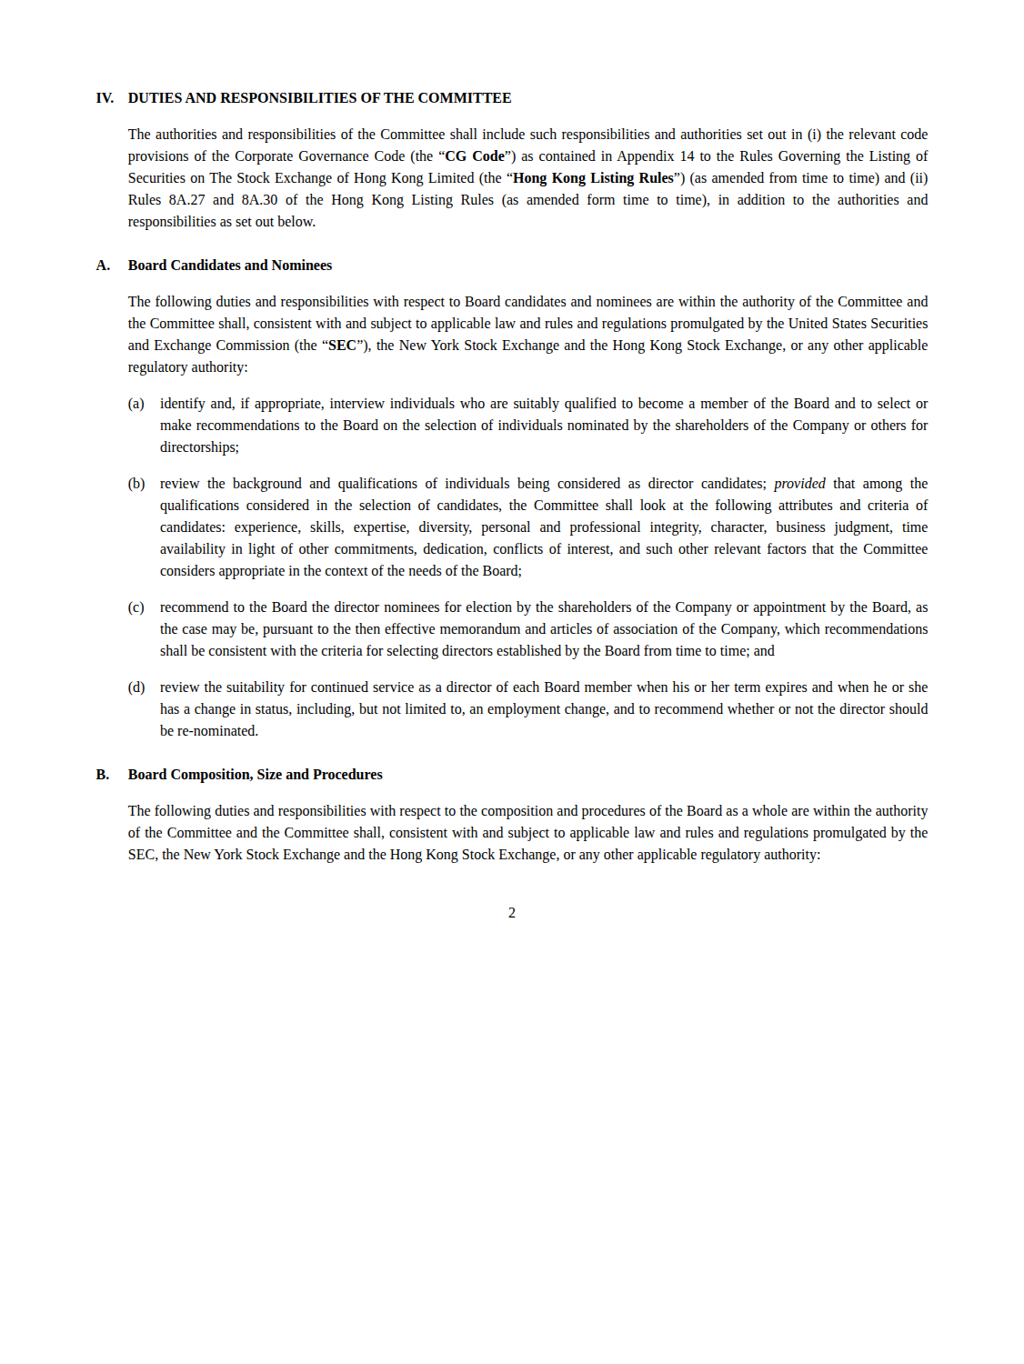IV. Duties and Responsibilities of the Committee
The authorities and responsibilities of the Committee shall include such responsibilities and authorities set out in (i) the relevant code provisions of the Corporate Governance Code (the “CG Code”) as contained in Appendix 14 to the Rules Governing the Listing of Securities on The Stock Exchange of Hong Kong Limited (the “Hong Kong Listing Rules”) (as amended from time to time) and (ii) Rules 8A.27 and 8A.30 of the Hong Kong Listing Rules (as amended form time to time), in addition to the authorities and responsibilities as set out below.
A. Board Candidates and Nominees
The following duties and responsibilities with respect to Board candidates and nominees are within the authority of the Committee and the Committee shall, consistent with and subject to applicable law and rules and regulations promulgated by the United States Securities and Exchange Commission (the “SEC”), the New York Stock Exchange and the Hong Kong Stock Exchange, or any other applicable regulatory authority:
(a) identify and, if appropriate, interview individuals who are suitably qualified to become a member of the Board and to select or make recommendations to the Board on the selection of individuals nominated by the shareholders of the Company or others for directorships;
(b) review the background and qualifications of individuals being considered as director candidates; provided that among the qualifications considered in the selection of candidates, the Committee shall look at the following attributes and criteria of candidates: experience, skills, expertise, diversity, personal and professional integrity, character, business judgment, time availability in light of other commitments, dedication, conflicts of interest, and such other relevant factors that the Committee considers appropriate in the context of the needs of the Board;
(c) recommend to the Board the director nominees for election by the shareholders of the Company or appointment by the Board, as the case may be, pursuant to the then effective memorandum and articles of association of the Company, which recommendations shall be consistent with the criteria for selecting directors established by the Board from time to time; and
(d) review the suitability for continued service as a director of each Board member when his or her term expires and when he or she has a change in status, including, but not limited to, an employment change, and to recommend whether or not the director should be re-nominated.
B. Board Composition, Size and Procedures
The following duties and responsibilities with respect to the composition and procedures of the Board as a whole are within the authority of the Committee and the Committee shall, consistent with and subject to applicable law and rules and regulations promulgated by the SEC, the New York Stock Exchange and the Hong Kong Stock Exchange, or any other applicable regulatory authority:
2